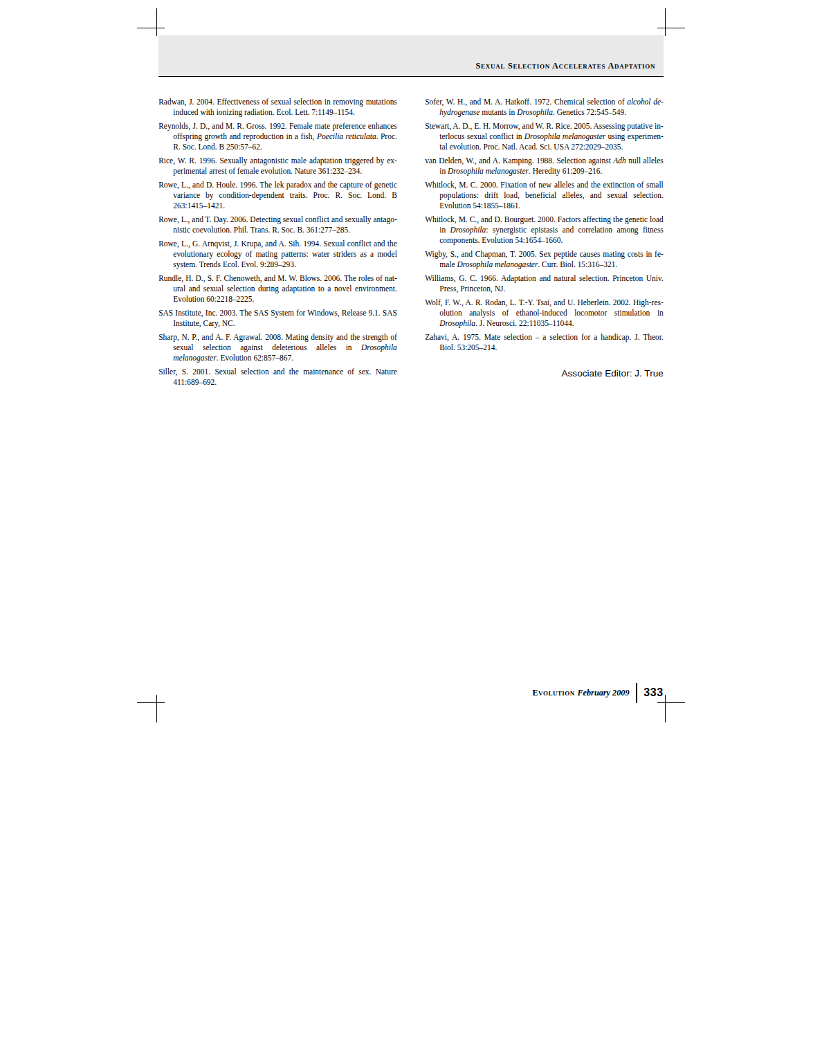Sexual Selection Accelerates Adaptation
Radwan, J. 2004. Effectiveness of sexual selection in removing mutations induced with ionizing radiation. Ecol. Lett. 7:1149–1154.
Reynolds, J. D., and M. R. Gross. 1992. Female mate preference enhances offspring growth and reproduction in a fish, Poecilia reticulata. Proc. R. Soc. Lond. B 250:57–62.
Rice, W. R. 1996. Sexually antagonistic male adaptation triggered by experimental arrest of female evolution. Nature 361:232–234.
Rowe, L., and D. Houle. 1996. The lek paradox and the capture of genetic variance by condition-dependent traits. Proc. R. Soc. Lond. B 263:1415–1421.
Rowe, L., and T. Day. 2006. Detecting sexual conflict and sexually antagonistic coevolution. Phil. Trans. R. Soc. B. 361:277–285.
Rowe, L., G. Arnqvist, J. Krupa, and A. Sih. 1994. Sexual conflict and the evolutionary ecology of mating patterns: water striders as a model system. Trends Ecol. Evol. 9:289–293.
Rundle, H. D., S. F. Chenoweth, and M. W. Blows. 2006. The roles of natural and sexual selection during adaptation to a novel environment. Evolution 60:2218–2225.
SAS Institute, Inc. 2003. The SAS System for Windows, Release 9.1. SAS Institute, Cary, NC.
Sharp, N. P., and A. F. Agrawal. 2008. Mating density and the strength of sexual selection against deleterious alleles in Drosophila melanogaster. Evolution 62:857–867.
Siller, S. 2001. Sexual selection and the maintenance of sex. Nature 411:689–692.
Sofer, W. H., and M. A. Hatkoff. 1972. Chemical selection of alcohol dehydrogenase mutants in Drosophila. Genetics 72:545–549.
Stewart, A. D., E. H. Morrow, and W. R. Rice. 2005. Assessing putative interlocus sexual conflict in Drosophila melanogaster using experimental evolution. Proc. Natl. Acad. Sci. USA 272:2029–2035.
van Delden, W., and A. Kamping. 1988. Selection against Adh null alleles in Drosophila melanogaster. Heredity 61:209–216.
Whitlock, M. C. 2000. Fixation of new alleles and the extinction of small populations: drift load, beneficial alleles, and sexual selection. Evolution 54:1855–1861.
Whitlock, M. C., and D. Bourguet. 2000. Factors affecting the genetic load in Drosophila: synergistic epistasis and correlation among fitness components. Evolution 54:1654–1660.
Wigby, S., and Chapman, T. 2005. Sex peptide causes mating costs in female Drosophila melanogaster. Curr. Biol. 15:316–321.
Williams, G. C. 1966. Adaptation and natural selection. Princeton Univ. Press, Princeton, NJ.
Wolf, F. W., A. R. Rodan, L. T.-Y. Tsai, and U. Heberlein. 2002. High-resolution analysis of ethanol-induced locomotor stimulation in Drosophila. J. Neurosci. 22:11035–11044.
Zahavi, A. 1975. Mate selection – a selection for a handicap. J. Theor. Biol. 53:205–214.
Associate Editor: J. True
Evolution February 2009 333